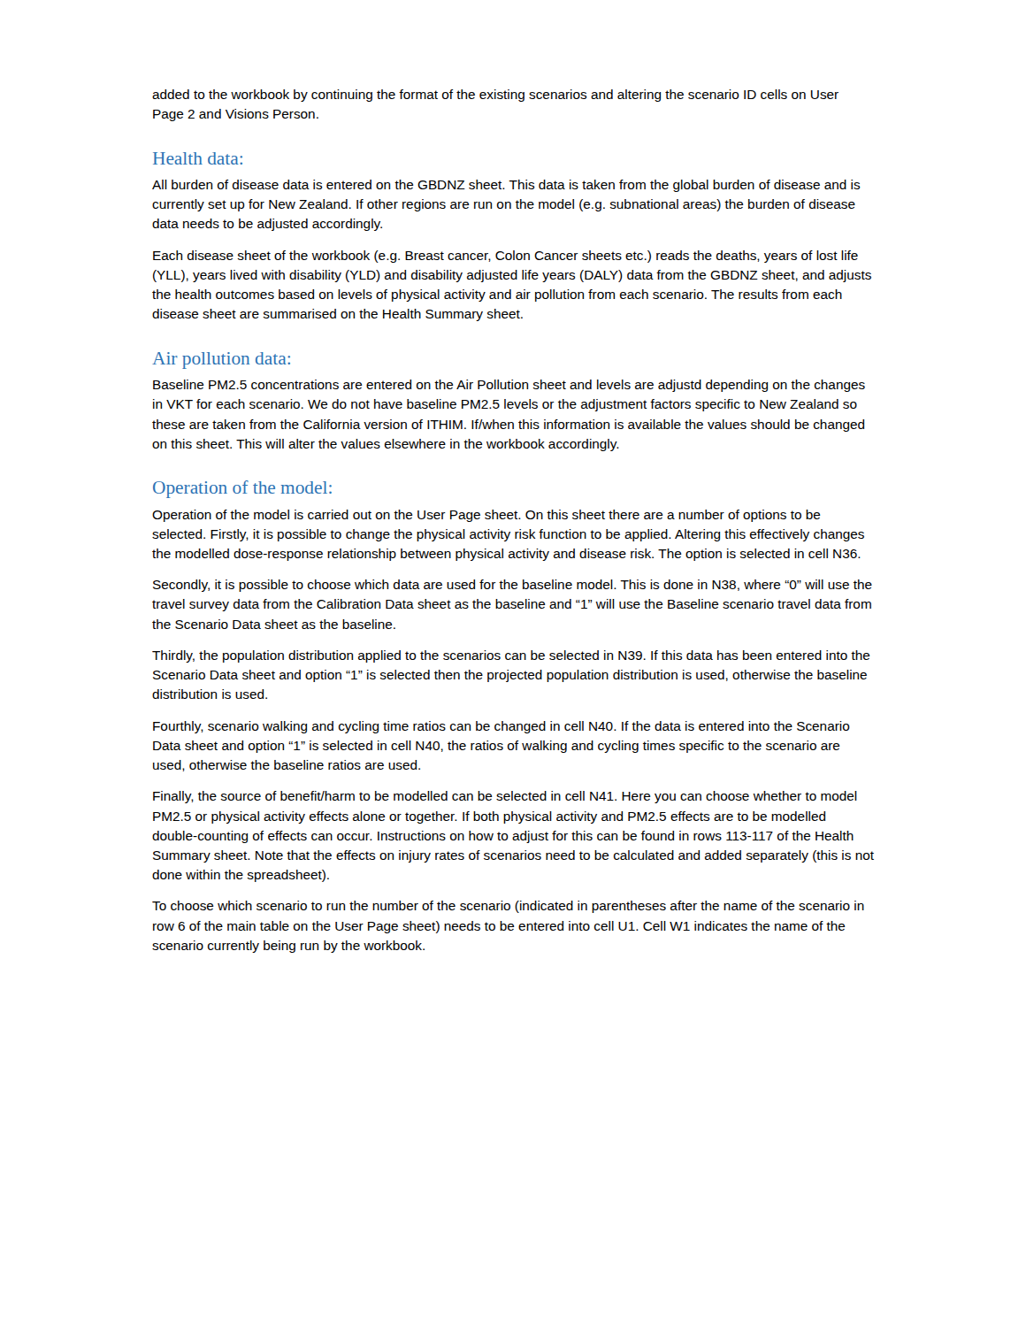added to the workbook by continuing the format of the existing scenarios and altering the scenario ID cells on User Page 2 and Visions Person.
Health data:
All burden of disease data is entered on the GBDNZ sheet. This data is taken from the global burden of disease and is currently set up for New Zealand. If other regions are run on the model (e.g. subnational areas) the burden of disease data needs to be adjusted accordingly.
Each disease sheet of the workbook (e.g. Breast cancer, Colon Cancer sheets etc.) reads the deaths, years of lost life (YLL), years lived with disability (YLD) and disability adjusted life years (DALY) data from the GBDNZ sheet, and adjusts the health outcomes based on levels of physical activity and air pollution from each scenario. The results from each disease sheet are summarised on the Health Summary sheet.
Air pollution data:
Baseline PM2.5 concentrations are entered on the Air Pollution sheet and levels are adjustd depending on the changes in VKT for each scenario. We do not have baseline PM2.5 levels or the adjustment factors specific to New Zealand so these are taken from the California version of ITHIM. If/when this information is available the values should be changed on this sheet. This will alter the values elsewhere in the workbook accordingly.
Operation of the model:
Operation of the model is carried out on the User Page sheet. On this sheet there are a number of options to be selected. Firstly, it is possible to change the physical activity risk function to be applied. Altering this effectively changes the modelled dose-response relationship between physical activity and disease risk. The option is selected in cell N36.
Secondly, it is possible to choose which data are used for the baseline model. This is done in N38, where “0” will use the travel survey data from the Calibration Data sheet as the baseline and “1” will use the Baseline scenario travel data from the Scenario Data sheet as the baseline.
Thirdly, the population distribution applied to the scenarios can be selected in N39. If this data has been entered into the Scenario Data sheet and option “1” is selected then the projected population distribution is used, otherwise the baseline distribution is used.
Fourthly, scenario walking and cycling time ratios can be changed in cell N40. If the data is entered into the Scenario Data sheet and option “1” is selected in cell N40, the ratios of walking and cycling times specific to the scenario are used, otherwise the baseline ratios are used.
Finally, the source of benefit/harm to be modelled can be selected in cell N41. Here you can choose whether to model PM2.5 or physical activity effects alone or together. If both physical activity and PM2.5 effects are to be modelled double-counting of effects can occur. Instructions on how to adjust for this can be found in rows 113-117 of the Health Summary sheet. Note that the effects on injury rates of scenarios need to be calculated and added separately (this is not done within the spreadsheet).
To choose which scenario to run the number of the scenario (indicated in parentheses after the name of the scenario in row 6 of the main table on the User Page sheet) needs to be entered into cell U1. Cell W1 indicates the name of the scenario currently being run by the workbook.